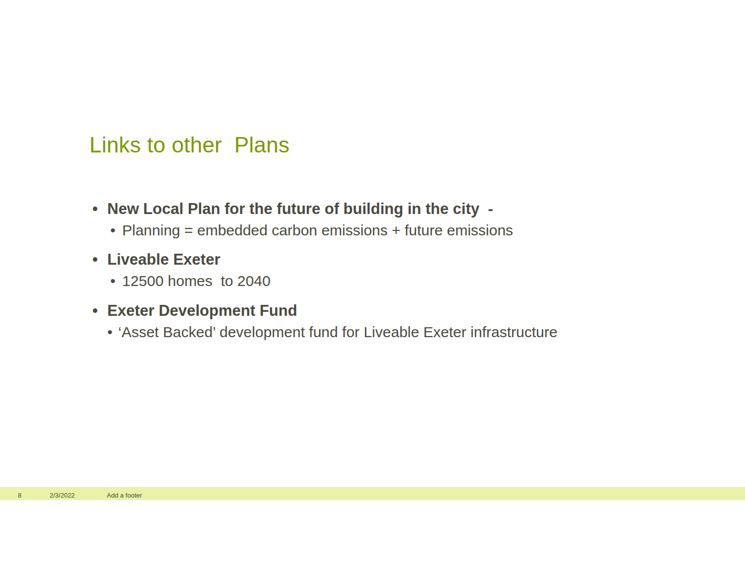Links to other Plans
New Local Plan for the future of building in the city -
Planning = embedded carbon emissions + future emissions
Liveable Exeter
12500 homes to 2040
Exeter Development Fund
‘Asset Backed’ development fund for Liveable Exeter infrastructure
8
2/3/2022
Add a footer